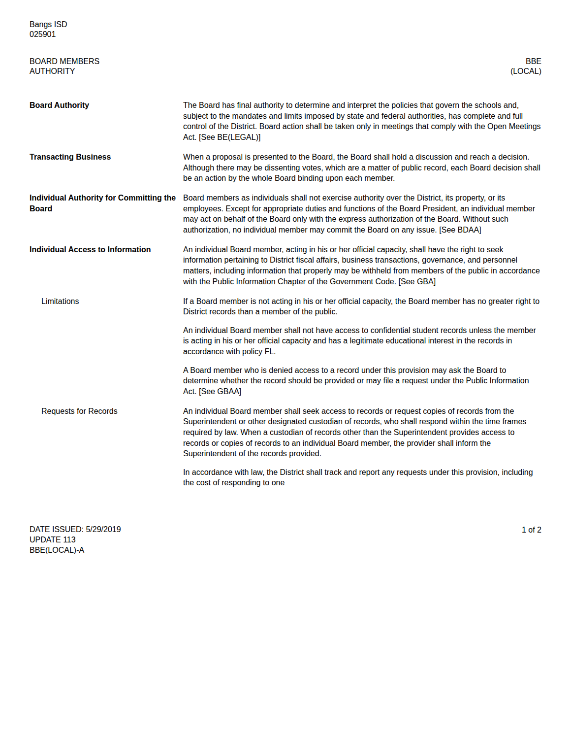Bangs ISD
025901
BOARD MEMBERS
AUTHORITY
BBE
(LOCAL)
| Board Authority | The Board has final authority to determine and interpret the policies that govern the schools and, subject to the mandates and limits imposed by state and federal authorities, has complete and full control of the District. Board action shall be taken only in meetings that comply with the Open Meetings Act. [See BE(LEGAL)] |
| Transacting Business | When a proposal is presented to the Board, the Board shall hold a discussion and reach a decision. Although there may be dissenting votes, which are a matter of public record, each Board decision shall be an action by the whole Board binding upon each member. |
| Individual Authority for Committing the Board | Board members as individuals shall not exercise authority over the District, its property, or its employees. Except for appropriate duties and functions of the Board President, an individual member may act on behalf of the Board only with the express authorization of the Board. Without such authorization, no individual member may commit the Board on any issue. [See BDAA] |
| Individual Access to Information | An individual Board member, acting in his or her official capacity, shall have the right to seek information pertaining to District fiscal affairs, business transactions, governance, and personnel matters, including information that properly may be withheld from members of the public in accordance with the Public Information Chapter of the Government Code. [See GBA] |
| Limitations | If a Board member is not acting in his or her official capacity, the Board member has no greater right to District records than a member of the public. An individual Board member shall not have access to confidential student records unless the member is acting in his or her official capacity and has a legitimate educational interest in the records in accordance with policy FL. A Board member who is denied access to a record under this provision may ask the Board to determine whether the record should be provided or may file a request under the Public Information Act. [See GBAA] |
| Requests for Records | An individual Board member shall seek access to records or request copies of records from the Superintendent or other designated custodian of records, who shall respond within the time frames required by law. When a custodian of records other than the Superintendent provides access to records or copies of records to an individual Board member, the provider shall inform the Superintendent of the records provided. In accordance with law, the District shall track and report any requests under this provision, including the cost of responding to one |
DATE ISSUED: 5/29/2019
UPDATE 113
BBE(LOCAL)-A
1 of 2